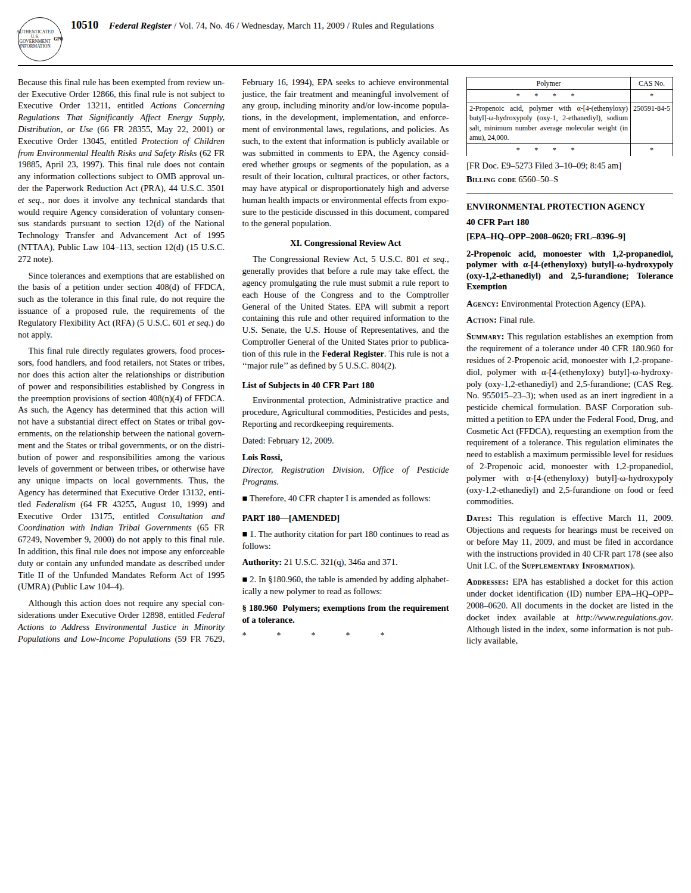AUTHENTICATED
U.S. GOVERNMENT
INFORMATION
GPO
10510 Federal Register / Vol. 74, No. 46 / Wednesday, March 11, 2009 / Rules and Regulations
Because this final rule has been exempted from review under Executive Order 12866, this final rule is not subject to Executive Order 13211, entitled Actions Concerning Regulations That Significantly Affect Energy Supply, Distribution, or Use (66 FR 28355, May 22, 2001) or Executive Order 13045, entitled Protection of Children from Environmental Health Risks and Safety Risks (62 FR 19885, April 23, 1997). This final rule does not contain any information collections subject to OMB approval under the Paperwork Reduction Act (PRA), 44 U.S.C. 3501 et seq., nor does it involve any technical standards that would require Agency consideration of voluntary consensus standards pursuant to section 12(d) of the National Technology Transfer and Advancement Act of 1995 (NTTAA), Public Law 104–113, section 12(d) (15 U.S.C. 272 note).
Since tolerances and exemptions that are established on the basis of a petition under section 408(d) of FFDCA, such as the tolerance in this final rule, do not require the issuance of a proposed rule, the requirements of the Regulatory Flexibility Act (RFA) (5 U.S.C. 601 et seq.) do not apply.
This final rule directly regulates growers, food processors, food handlers, and food retailers, not States or tribes, nor does this action alter the relationships or distribution of power and responsibilities established by Congress in the preemption provisions of section 408(n)(4) of FFDCA. As such, the Agency has determined that this action will not have a substantial direct effect on States or tribal governments, on the relationship between the national government and the States or tribal governments, or on the distribution of power and responsibilities among the various levels of government or between tribes, or otherwise have any unique impacts on local governments. Thus, the Agency has determined that Executive Order 13132, entitled Federalism (64 FR 43255, August 10, 1999) and Executive Order 13175, entitled Consultation and Coordination with Indian Tribal Governments (65 FR 67249, November 9, 2000) do not apply to this final rule. In addition, this final rule does not impose any enforceable duty or contain any unfunded mandate as described under Title II of the Unfunded Mandates Reform Act of 1995 (UMRA) (Public Law 104–4).
Although this action does not require any special considerations under Executive Order 12898, entitled Federal Actions to Address Environmental Justice in Minority Populations and Low-Income Populations (59 FR 7629, February 16, 1994), EPA seeks to achieve environmental justice, the fair treatment and meaningful involvement of any group, including minority and/or low-income populations, in the development, implementation, and enforcement of environmental laws, regulations, and policies. As such, to the extent that information is publicly available or was submitted in comments to EPA, the Agency considered whether groups or segments of the population, as a result of their location, cultural practices, or other factors, may have atypical or disproportionately high and adverse human health impacts or environmental effects from exposure to the pesticide discussed in this document, compared to the general population.
XI. Congressional Review Act
The Congressional Review Act, 5 U.S.C. 801 et seq., generally provides that before a rule may take effect, the agency promulgating the rule must submit a rule report to each House of the Congress and to the Comptroller General of the United States. EPA will submit a report containing this rule and other required information to the U.S. Senate, the U.S. House of Representatives, and the Comptroller General of the United States prior to publication of this rule in the Federal Register. This rule is not a ‘‘major rule’’ as defined by 5 U.S.C. 804(2).
List of Subjects in 40 CFR Part 180
Environmental protection, Administrative practice and procedure, Agricultural commodities, Pesticides and pests, Reporting and recordkeeping requirements.
Dated: February 12, 2009.
Lois Rossi,
Director, Registration Division, Office of Pesticide Programs.
■ Therefore, 40 CFR chapter I is amended as follows:
PART 180—[AMENDED]
■ 1. The authority citation for part 180 continues to read as follows:
Authority: 21 U.S.C. 321(q), 346a and 371.
■ 2. In §180.960, the table is amended by adding alphabetically a new polymer to read as follows:
§ 180.960 Polymers; exemptions from the requirement of a tolerance.
* * * * *
| Polymer | CAS No. |
| --- | --- |
| * * * * | * |
| 2-Propenoic acid, polymer with α-[4-(ethenyloxy) butyl]-ω-hydroxypoly (oxy-1, 2-ethanediyl), sodium salt, minimum number average molecular weight (in amu), 24,000. | 250591-84-5 |
| * * * * | * |
[FR Doc. E9–5273 Filed 3–10–09; 8:45 am]
Billing code 6560–50–S
ENVIRONMENTAL PROTECTION AGENCY
40 CFR Part 180
[EPA–HQ–OPP–2008–0620; FRL–8396–9]
2-Propenoic acid, monoester with 1,2-propanediol, polymer with α-[4-(ethenyloxy) butyl]-ω-hydroxypoly (oxy-1,2-ethanediyl) and 2,5-furandione; Tolerance Exemption
Agency: Environmental Protection Agency (EPA).
Action: Final rule.
Summary: This regulation establishes an exemption from the requirement of a tolerance under 40 CFR 180.960 for residues of 2-Propenoic acid, monoester with 1,2-propanediol, polymer with α-[4-(ethenyloxy) butyl]-ω-hydroxypoly (oxy-1,2-ethanediyl) and 2,5-furandione; (CAS Reg. No. 955015–23–3); when used as an inert ingredient in a pesticide chemical formulation. BASF Corporation submitted a petition to EPA under the Federal Food, Drug, and Cosmetic Act (FFDCA), requesting an exemption from the requirement of a tolerance. This regulation eliminates the need to establish a maximum permissible level for residues of 2-Propenoic acid, monoester with 1,2-propanediol, polymer with α-[4-(ethenyloxy) butyl]-ω-hydroxypoly (oxy-1,2-ethanediyl) and 2,5-furandione on food or feed commodities.
Dates: This regulation is effective March 11, 2009. Objections and requests for hearings must be received on or before May 11, 2009, and must be filed in accordance with the instructions provided in 40 CFR part 178 (see also Unit I.C. of the Supplementary Information).
Addresses: EPA has established a docket for this action under docket identification (ID) number EPA–HQ–OPP–2008–0620. All documents in the docket are listed in the docket index available at http://www.regulations.gov. Although listed in the index, some information is not publicly available,